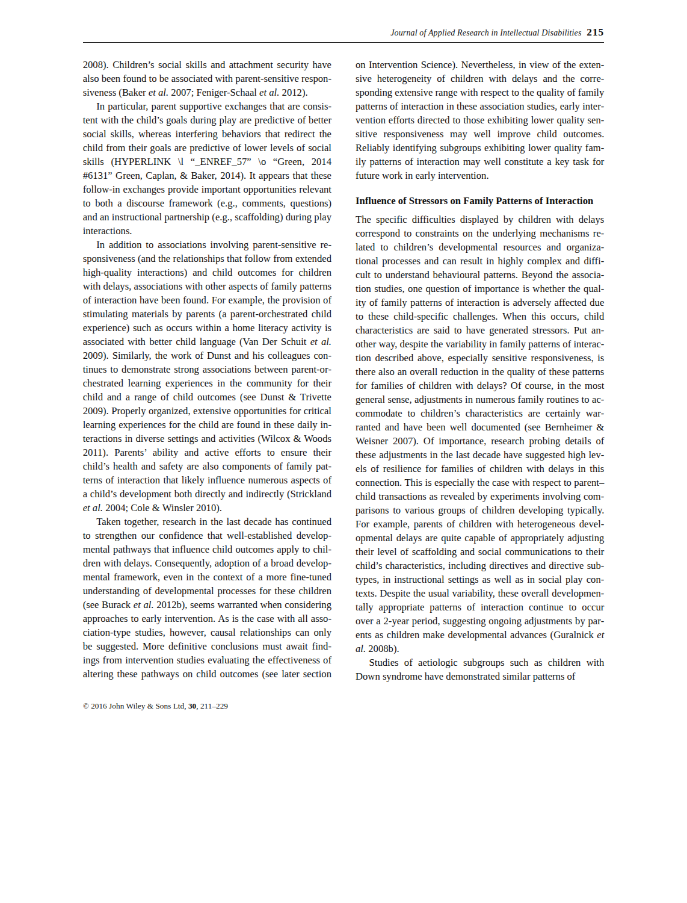Journal of Applied Research in Intellectual Disabilities 215
2008). Children’s social skills and attachment security have also been found to be associated with parent-sensitive responsiveness (Baker et al. 2007; Feniger-Schaal et al. 2012).
In particular, parent supportive exchanges that are consistent with the child’s goals during play are predictive of better social skills, whereas interfering behaviors that redirect the child from their goals are predictive of lower levels of social skills (HYPERLINK \l “_ENREF_57” \o “Green, 2014 #6131” Green, Caplan, & Baker, 2014). It appears that these follow-in exchanges provide important opportunities relevant to both a discourse framework (e.g., comments, questions) and an instructional partnership (e.g., scaffolding) during play interactions.
In addition to associations involving parent-sensitive responsiveness (and the relationships that follow from extended high-quality interactions) and child outcomes for children with delays, associations with other aspects of family patterns of interaction have been found. For example, the provision of stimulating materials by parents (a parent-orchestrated child experience) such as occurs within a home literacy activity is associated with better child language (Van Der Schuit et al. 2009). Similarly, the work of Dunst and his colleagues continues to demonstrate strong associations between parent-orchestrated learning experiences in the community for their child and a range of child outcomes (see Dunst & Trivette 2009). Properly organized, extensive opportunities for critical learning experiences for the child are found in these daily interactions in diverse settings and activities (Wilcox & Woods 2011). Parents’ ability and active efforts to ensure their child’s health and safety are also components of family patterns of interaction that likely influence numerous aspects of a child’s development both directly and indirectly (Strickland et al. 2004; Cole & Winsler 2010).
Taken together, research in the last decade has continued to strengthen our confidence that well-established developmental pathways that influence child outcomes apply to children with delays. Consequently, adoption of a broad developmental framework, even in the context of a more fine-tuned understanding of developmental processes for these children (see Burack et al. 2012b), seems warranted when considering approaches to early intervention. As is the case with all association-type studies, however, causal relationships can only be suggested. More definitive conclusions must await findings from intervention studies evaluating the effectiveness of altering these pathways on child outcomes (see later section on Intervention Science). Nevertheless, in view of the extensive heterogeneity of children with delays and the corresponding extensive range with respect to the quality of family patterns of interaction in these association studies, early intervention efforts directed to those exhibiting lower quality sensitive responsiveness may well improve child outcomes. Reliably identifying subgroups exhibiting lower quality family patterns of interaction may well constitute a key task for future work in early intervention.
Influence of Stressors on Family Patterns of Interaction
The specific difficulties displayed by children with delays correspond to constraints on the underlying mechanisms related to children’s developmental resources and organizational processes and can result in highly complex and difficult to understand behavioural patterns. Beyond the association studies, one question of importance is whether the quality of family patterns of interaction is adversely affected due to these child-specific challenges. When this occurs, child characteristics are said to have generated stressors. Put another way, despite the variability in family patterns of interaction described above, especially sensitive responsiveness, is there also an overall reduction in the quality of these patterns for families of children with delays? Of course, in the most general sense, adjustments in numerous family routines to accommodate to children’s characteristics are certainly warranted and have been well documented (see Bernheimer & Weisner 2007). Of importance, research probing details of these adjustments in the last decade have suggested high levels of resilience for families of children with delays in this connection. This is especially the case with respect to parent–child transactions as revealed by experiments involving comparisons to various groups of children developing typically. For example, parents of children with heterogeneous developmental delays are quite capable of appropriately adjusting their level of scaffolding and social communications to their child’s characteristics, including directives and directive subtypes, in instructional settings as well as in social play contexts. Despite the usual variability, these overall developmentally appropriate patterns of interaction continue to occur over a 2-year period, suggesting ongoing adjustments by parents as children make developmental advances (Guralnick et al. 2008b).
Studies of aetiologic subgroups such as children with Down syndrome have demonstrated similar patterns of
© 2016 John Wiley & Sons Ltd, 30, 211–229